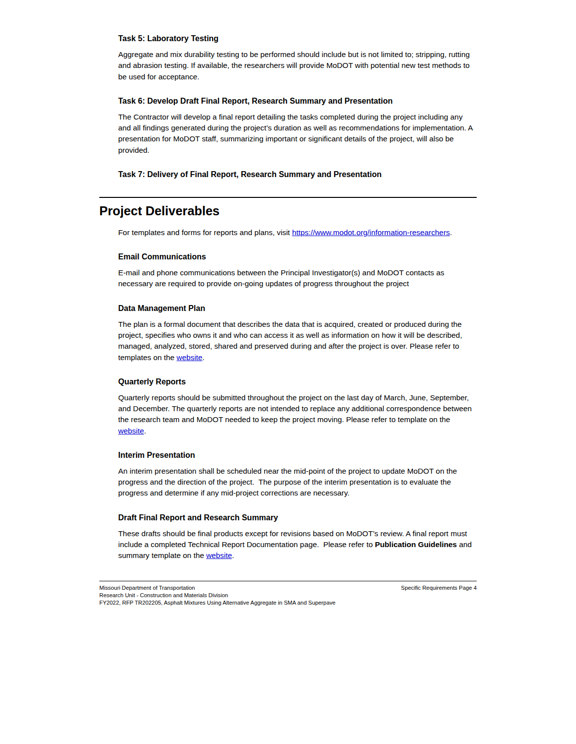Task 5: Laboratory Testing
Aggregate and mix durability testing to be performed should include but is not limited to; stripping, rutting and abrasion testing. If available, the researchers will provide MoDOT with potential new test methods to be used for acceptance.
Task 6: Develop Draft Final Report, Research Summary and Presentation
The Contractor will develop a final report detailing the tasks completed during the project including any and all findings generated during the project’s duration as well as recommendations for implementation. A presentation for MoDOT staff, summarizing important or significant details of the project, will also be provided.
Task 7: Delivery of Final Report, Research Summary and Presentation
Project Deliverables
For templates and forms for reports and plans, visit https://www.modot.org/information-researchers.
Email Communications
E-mail and phone communications between the Principal Investigator(s) and MoDOT contacts as necessary are required to provide on-going updates of progress throughout the project
Data Management Plan
The plan is a formal document that describes the data that is acquired, created or produced during the project, specifies who owns it and who can access it as well as information on how it will be described, managed, analyzed, stored, shared and preserved during and after the project is over. Please refer to templates on the website.
Quarterly Reports
Quarterly reports should be submitted throughout the project on the last day of March, June, September, and December. The quarterly reports are not intended to replace any additional correspondence between the research team and MoDOT needed to keep the project moving. Please refer to template on the website.
Interim Presentation
An interim presentation shall be scheduled near the mid-point of the project to update MoDOT on the progress and the direction of the project. The purpose of the interim presentation is to evaluate the progress and determine if any mid-project corrections are necessary.
Draft Final Report and Research Summary
These drafts should be final products except for revisions based on MoDOT’s review. A final report must include a completed Technical Report Documentation page. Please refer to Publication Guidelines and summary template on the website.
Missouri Department of Transportation
Research Unit - Construction and Materials Division
FY2022, RFP TR202205, Asphalt Mixtures Using Alternative Aggregate in SMA and Superpave
Specific Requirements Page 4